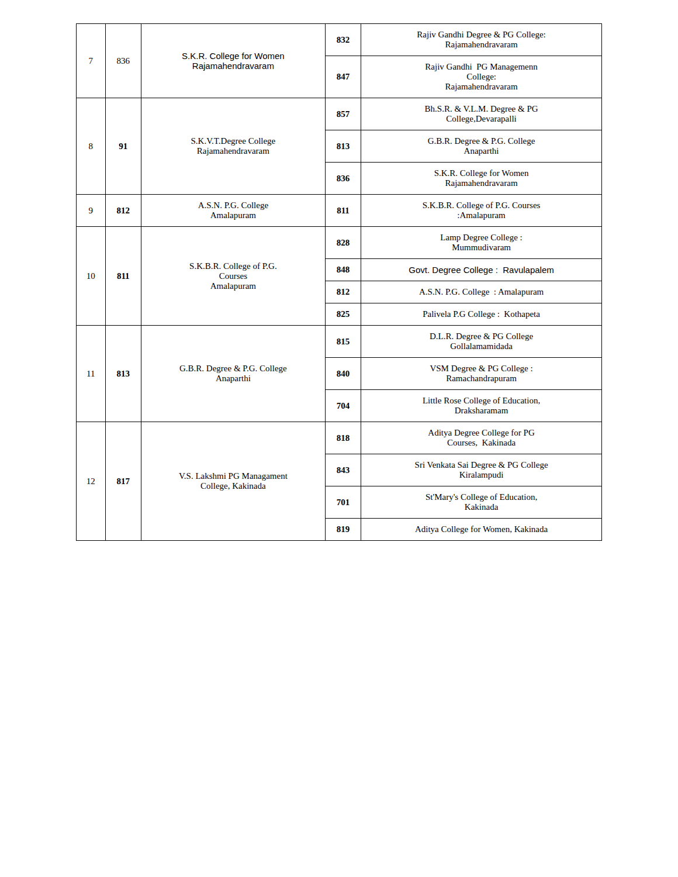| 7 | 836 | S.K.R. College for Women Rajamahendravaram | 832 | Rajiv Gandhi Degree & PG College: Rajamahendravaram |
| 847 | Rajiv Gandhi PG Managemenn College: Rajamahendravaram |
| 8 | 91 | S.K.V.T.Degree College Rajamahendravaram | 857 | Bh.S.R. & V.L.M. Degree & PG College,Devarapalli |
| 813 | G.B.R. Degree & P.G. College Anaparthi |
| 836 | S.K.R. College for Women Rajamahendravaram |
| 9 | 812 | A.S.N. P.G. College Amalapuram | 811 | S.K.B.R. College of P.G. Courses :Amalapuram |
| 10 | 811 | S.K.B.R. College of P.G. Courses Amalapuram | 828 | Lamp Degree College : Mummudivaram |
| 848 | Govt. Degree College : Ravulapalem |
| 812 | A.S.N. P.G. College : Amalapuram |
| 825 | Palivela P.G College : Kothapeta |
| 11 | 813 | G.B.R. Degree & P.G. College Anaparthi | 815 | D.L.R. Degree & PG College Gollalamamidada |
| 840 | VSM Degree & PG College : Ramachandrapuram |
| 704 | Little Rose College of Education, Draksharamam |
| 12 | 817 | V.S. Lakshmi PG Managament College, Kakinada | 818 | Aditya Degree College for PG Courses, Kakinada |
| 843 | Sri Venkata Sai Degree & PG College Kiralampudi |
| 701 | St'Mary's College of Education, Kakinada |
| 819 | Aditya College for Women, Kakinada |